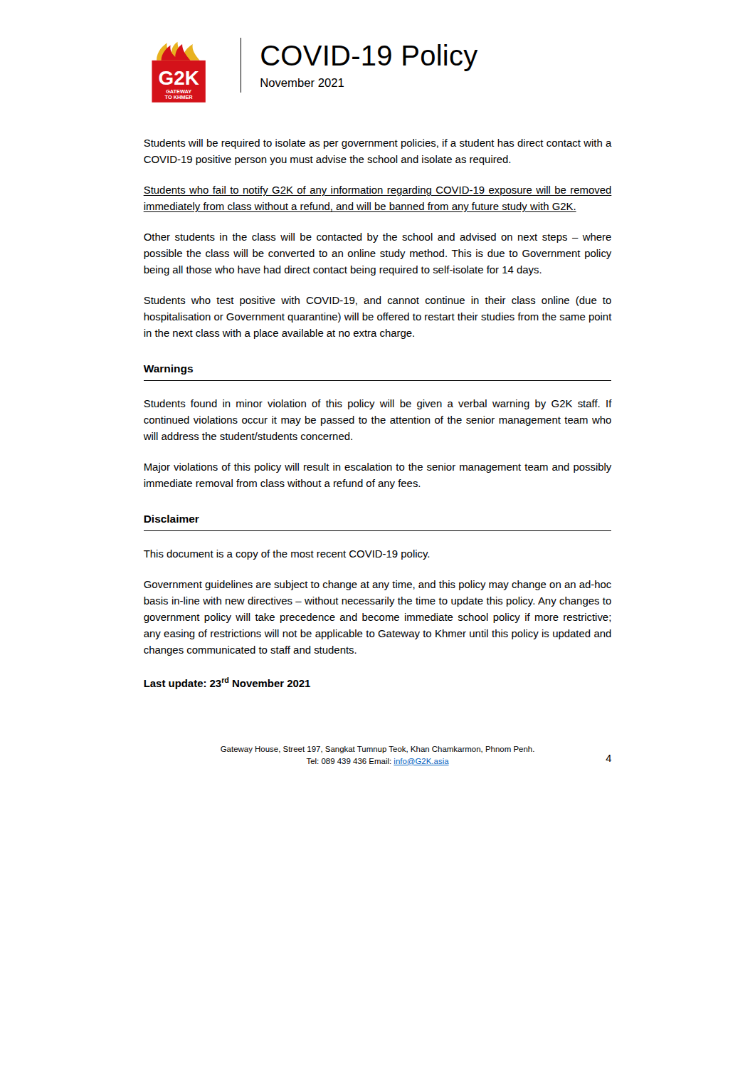G2K GATEWAY TO KHMER
COVID-19 Policy
November 2021
Students will be required to isolate as per government policies, if a student has direct contact with a COVID-19 positive person you must advise the school and isolate as required.
Students who fail to notify G2K of any information regarding COVID-19 exposure will be removed immediately from class without a refund, and will be banned from any future study with G2K.
Other students in the class will be contacted by the school and advised on next steps – where possible the class will be converted to an online study method. This is due to Government policy being all those who have had direct contact being required to self-isolate for 14 days.
Students who test positive with COVID-19, and cannot continue in their class online (due to hospitalisation or Government quarantine) will be offered to restart their studies from the same point in the next class with a place available at no extra charge.
Warnings
Students found in minor violation of this policy will be given a verbal warning by G2K staff. If continued violations occur it may be passed to the attention of the senior management team who will address the student/students concerned.
Major violations of this policy will result in escalation to the senior management team and possibly immediate removal from class without a refund of any fees.
Disclaimer
This document is a copy of the most recent COVID-19 policy.
Government guidelines are subject to change at any time, and this policy may change on an ad-hoc basis in-line with new directives – without necessarily the time to update this policy. Any changes to government policy will take precedence and become immediate school policy if more restrictive; any easing of restrictions will not be applicable to Gateway to Khmer until this policy is updated and changes communicated to staff and students.
Last update: 23rd November 2021
Gateway House, Street 197, Sangkat Tumnup Teok, Khan Chamkarmon, Phnom Penh.
Tel: 089 439 436 Email: info@G2K.asia
4